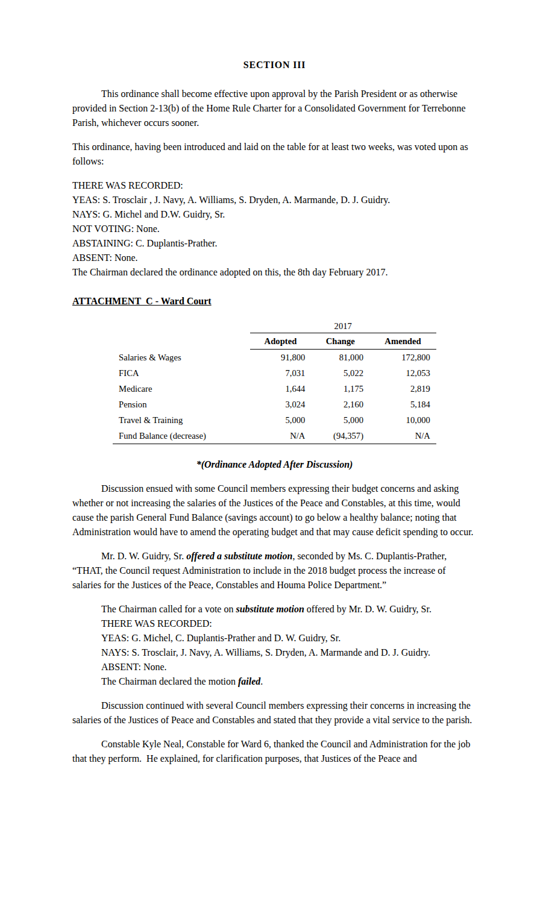SECTION III
This ordinance shall become effective upon approval by the Parish President or as otherwise provided in Section 2-13(b) of the Home Rule Charter for a Consolidated Government for Terrebonne Parish, whichever occurs sooner.
This ordinance, having been introduced and laid on the table for at least two weeks, was voted upon as follows:
THERE WAS RECORDED:
YEAS: S. Trosclair , J. Navy, A. Williams, S. Dryden, A. Marmande, D. J. Guidry.
NAYS: G. Michel and D.W. Guidry, Sr.
NOT VOTING: None.
ABSTAINING: C. Duplantis-Prather.
ABSENT: None.
The Chairman declared the ordinance adopted on this, the 8th day February 2017.
ATTACHMENT C - Ward Court
| | 2017 |
| --- | --- |
| | Adopted | Change | Amended |
| Salaries & Wages | 91,800 | 81,000 | 172,800 |
| FICA | 7,031 | 5,022 | 12,053 |
| Medicare | 1,644 | 1,175 | 2,819 |
| Pension | 3,024 | 2,160 | 5,184 |
| Travel & Training | 5,000 | 5,000 | 10,000 |
| Fund Balance (decrease) | N/A | (94,357) | N/A |
*(Ordinance Adopted After Discussion)
Discussion ensued with some Council members expressing their budget concerns and asking whether or not increasing the salaries of the Justices of the Peace and Constables, at this time, would cause the parish General Fund Balance (savings account) to go below a healthy balance; noting that Administration would have to amend the operating budget and that may cause deficit spending to occur.
Mr. D. W. Guidry, Sr. offered a substitute motion, seconded by Ms. C. Duplantis-Prather, “THAT, the Council request Administration to include in the 2018 budget process the increase of salaries for the Justices of the Peace, Constables and Houma Police Department.”
The Chairman called for a vote on substitute motion offered by Mr. D. W. Guidry, Sr.
THERE WAS RECORDED:
YEAS: G. Michel, C. Duplantis-Prather and D. W. Guidry, Sr.
NAYS: S. Trosclair, J. Navy, A. Williams, S. Dryden, A. Marmande and D. J. Guidry.
ABSENT: None.
The Chairman declared the motion failed.
Discussion continued with several Council members expressing their concerns in increasing the salaries of the Justices of Peace and Constables and stated that they provide a vital service to the parish.
Constable Kyle Neal, Constable for Ward 6, thanked the Council and Administration for the job that they perform. He explained, for clarification purposes, that Justices of the Peace and